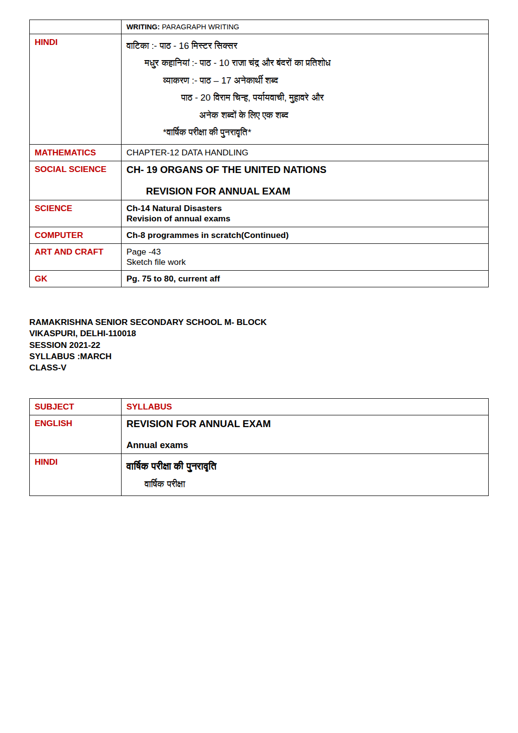| | WRITING: PARAGRAPH WRITING |
| HINDI | वाटिका :- पाठ - 16 मिस्टर सिक्सर मधुर कहानियां :- पाठ - 10 राजा चंद्र और बंदरों का प्रतिशोध व्याकरण :- पाठ – 17 अनेकार्थी शब्द पाठ - 20 विराम चिन्ह, पर्यायवाची, मुहावरे और अनेक शब्दों के लिए एक शब्द *वार्षिक परीक्षा की पुनरावृति* |
| MATHEMATICS | CHAPTER-12 DATA HANDLING |
| SOCIAL SCIENCE | CH- 19 ORGANS OF THE UNITED NATIONS REVISION FOR ANNUAL EXAM |
| SCIENCE | Ch-14 Natural Disasters Revision of annual exams |
| COMPUTER | Ch-8 programmes in scratch(Continued) |
| ART AND CRAFT | Page -43 Sketch file work |
| GK | Pg. 75 to 80, current aff |
RAMAKRISHNA SENIOR SECONDARY SCHOOL M- BLOCK
VIKASPURI, DELHI-110018
SESSION 2021-22
SYLLABUS :MARCH
CLASS-V
| SUBJECT | SYLLABUS |
| ENGLISH | REVISION FOR ANNUAL EXAM Annual exams |
| HINDI | वार्षिक परीक्षा की पुनरावृति वार्षिक परीक्षा |